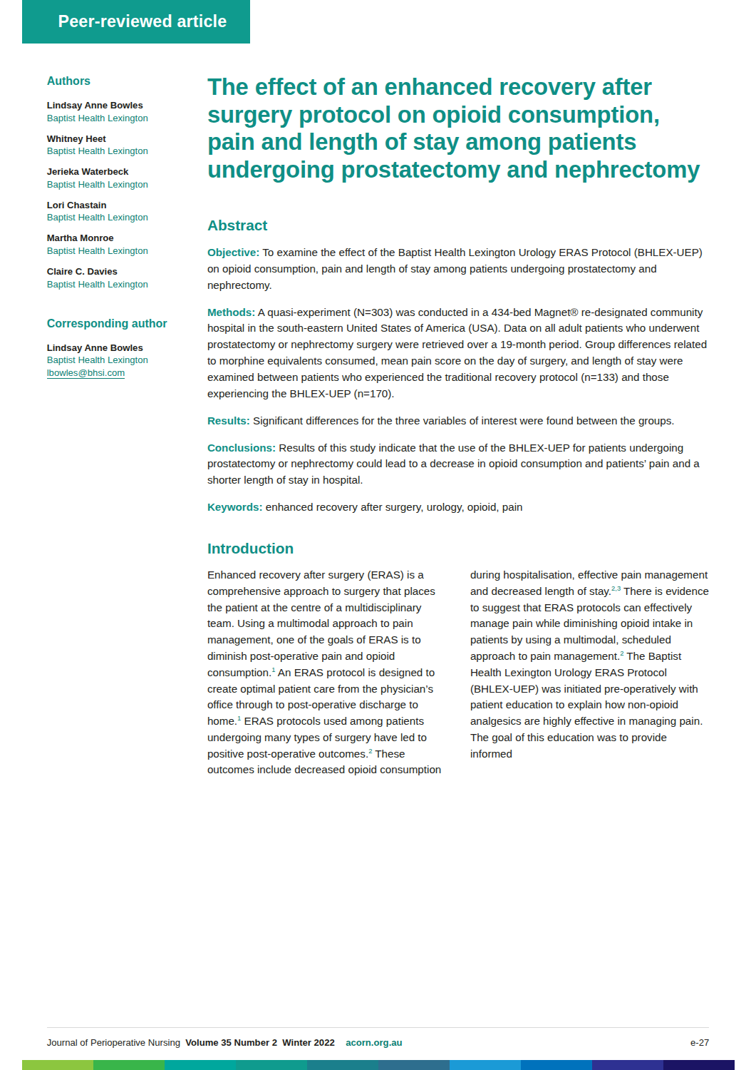Peer-reviewed article
Authors
Lindsay Anne Bowles Baptist Health Lexington
Whitney Heet Baptist Health Lexington
Jerieka Waterbeck Baptist Health Lexington
Lori Chastain Baptist Health Lexington
Martha Monroe Baptist Health Lexington
Claire C. Davies Baptist Health Lexington
Corresponding author
Lindsay Anne Bowles Baptist Health Lexington lbowles@bhsi.com
The effect of an enhanced recovery after surgery protocol on opioid consumption, pain and length of stay among patients undergoing prostatectomy and nephrectomy
Abstract
Objective: To examine the effect of the Baptist Health Lexington Urology ERAS Protocol (BHLEX-UEP) on opioid consumption, pain and length of stay among patients undergoing prostatectomy and nephrectomy.
Methods: A quasi-experiment (N=303) was conducted in a 434-bed Magnet® re-designated community hospital in the south-eastern United States of America (USA). Data on all adult patients who underwent prostatectomy or nephrectomy surgery were retrieved over a 19-month period. Group differences related to morphine equivalents consumed, mean pain score on the day of surgery, and length of stay were examined between patients who experienced the traditional recovery protocol (n=133) and those experiencing the BHLEX-UEP (n=170).
Results: Significant differences for the three variables of interest were found between the groups.
Conclusions: Results of this study indicate that the use of the BHLEX-UEP for patients undergoing prostatectomy or nephrectomy could lead to a decrease in opioid consumption and patients’ pain and a shorter length of stay in hospital.
Keywords: enhanced recovery after surgery, urology, opioid, pain
Introduction
Enhanced recovery after surgery (ERAS) is a comprehensive approach to surgery that places the patient at the centre of a multidisciplinary team. Using a multimodal approach to pain management, one of the goals of ERAS is to diminish post-operative pain and opioid consumption.1 An ERAS protocol is designed to create optimal patient care from the physician’s office through to post-operative discharge to home.1 ERAS protocols used among patients undergoing many types of surgery have led to positive post-operative outcomes.2 These outcomes include decreased opioid consumption during hospitalisation, effective pain management and decreased length of stay.2,3 There is evidence to suggest that ERAS protocols can effectively manage pain while diminishing opioid intake in patients by using a multimodal, scheduled approach to pain management.2 The Baptist Health Lexington Urology ERAS Protocol (BHLEX-UEP) was initiated pre-operatively with patient education to explain how non-opioid analgesics are highly effective in managing pain. The goal of this education was to provide informed
Journal of Perioperative Nursing Volume 35 Number 2 Winter 2022 acorn.org.au
e-27